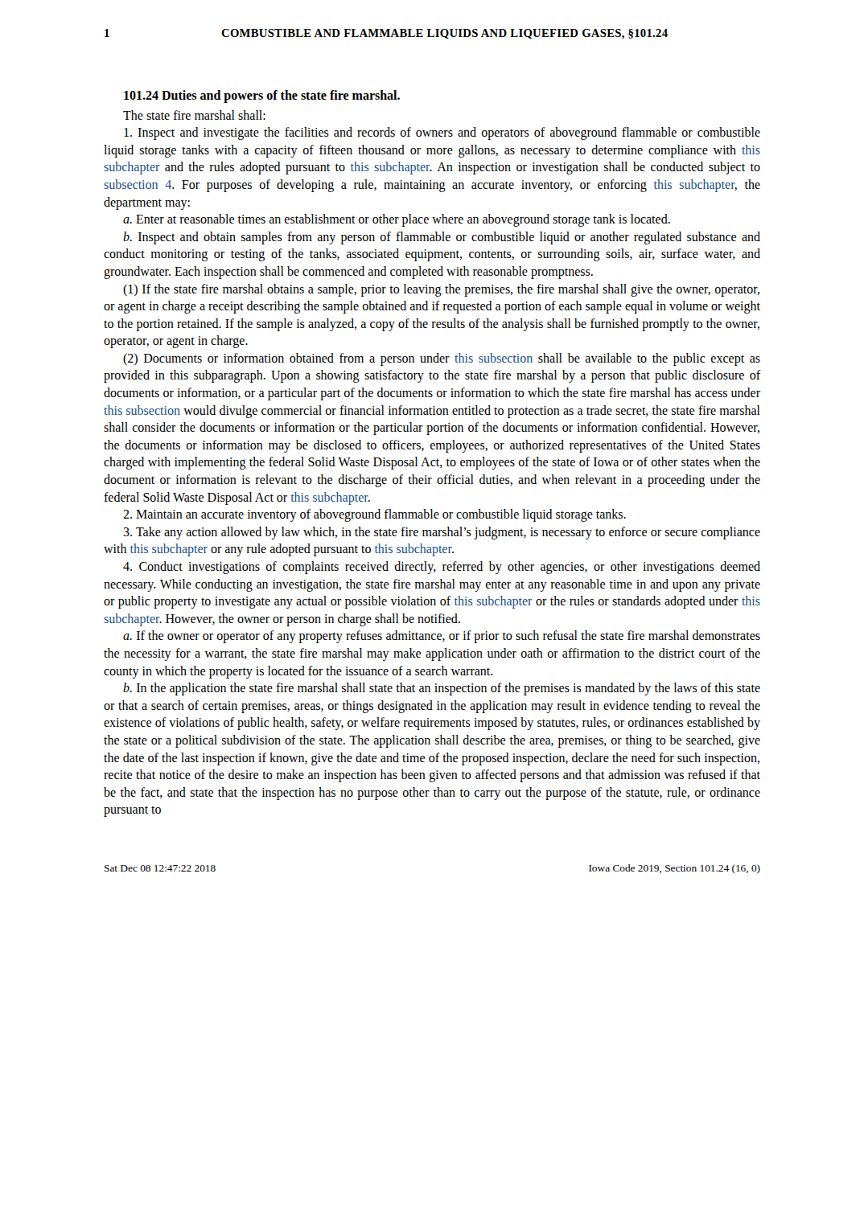1 COMBUSTIBLE AND FLAMMABLE LIQUIDS AND LIQUEFIED GASES, §101.24
101.24 Duties and powers of the state fire marshal.
The state fire marshal shall:
1. Inspect and investigate the facilities and records of owners and operators of aboveground flammable or combustible liquid storage tanks with a capacity of fifteen thousand or more gallons, as necessary to determine compliance with this subchapter and the rules adopted pursuant to this subchapter. An inspection or investigation shall be conducted subject to subsection 4. For purposes of developing a rule, maintaining an accurate inventory, or enforcing this subchapter, the department may:
a. Enter at reasonable times an establishment or other place where an aboveground storage tank is located.
b. Inspect and obtain samples from any person of flammable or combustible liquid or another regulated substance and conduct monitoring or testing of the tanks, associated equipment, contents, or surrounding soils, air, surface water, and groundwater. Each inspection shall be commenced and completed with reasonable promptness.
(1) If the state fire marshal obtains a sample, prior to leaving the premises, the fire marshal shall give the owner, operator, or agent in charge a receipt describing the sample obtained and if requested a portion of each sample equal in volume or weight to the portion retained. If the sample is analyzed, a copy of the results of the analysis shall be furnished promptly to the owner, operator, or agent in charge.
(2) Documents or information obtained from a person under this subsection shall be available to the public except as provided in this subparagraph. Upon a showing satisfactory to the state fire marshal by a person that public disclosure of documents or information, or a particular part of the documents or information to which the state fire marshal has access under this subsection would divulge commercial or financial information entitled to protection as a trade secret, the state fire marshal shall consider the documents or information or the particular portion of the documents or information confidential. However, the documents or information may be disclosed to officers, employees, or authorized representatives of the United States charged with implementing the federal Solid Waste Disposal Act, to employees of the state of Iowa or of other states when the document or information is relevant to the discharge of their official duties, and when relevant in a proceeding under the federal Solid Waste Disposal Act or this subchapter.
2. Maintain an accurate inventory of aboveground flammable or combustible liquid storage tanks.
3. Take any action allowed by law which, in the state fire marshal’s judgment, is necessary to enforce or secure compliance with this subchapter or any rule adopted pursuant to this subchapter.
4. Conduct investigations of complaints received directly, referred by other agencies, or other investigations deemed necessary. While conducting an investigation, the state fire marshal may enter at any reasonable time in and upon any private or public property to investigate any actual or possible violation of this subchapter or the rules or standards adopted under this subchapter. However, the owner or person in charge shall be notified.
a. If the owner or operator of any property refuses admittance, or if prior to such refusal the state fire marshal demonstrates the necessity for a warrant, the state fire marshal may make application under oath or affirmation to the district court of the county in which the property is located for the issuance of a search warrant.
b. In the application the state fire marshal shall state that an inspection of the premises is mandated by the laws of this state or that a search of certain premises, areas, or things designated in the application may result in evidence tending to reveal the existence of violations of public health, safety, or welfare requirements imposed by statutes, rules, or ordinances established by the state or a political subdivision of the state. The application shall describe the area, premises, or thing to be searched, give the date of the last inspection if known, give the date and time of the proposed inspection, declare the need for such inspection, recite that notice of the desire to make an inspection has been given to affected persons and that admission was refused if that be the fact, and state that the inspection has no purpose other than to carry out the purpose of the statute, rule, or ordinance pursuant to
Sat Dec 08 12:47:22 2018 Iowa Code 2019, Section 101.24 (16, 0)